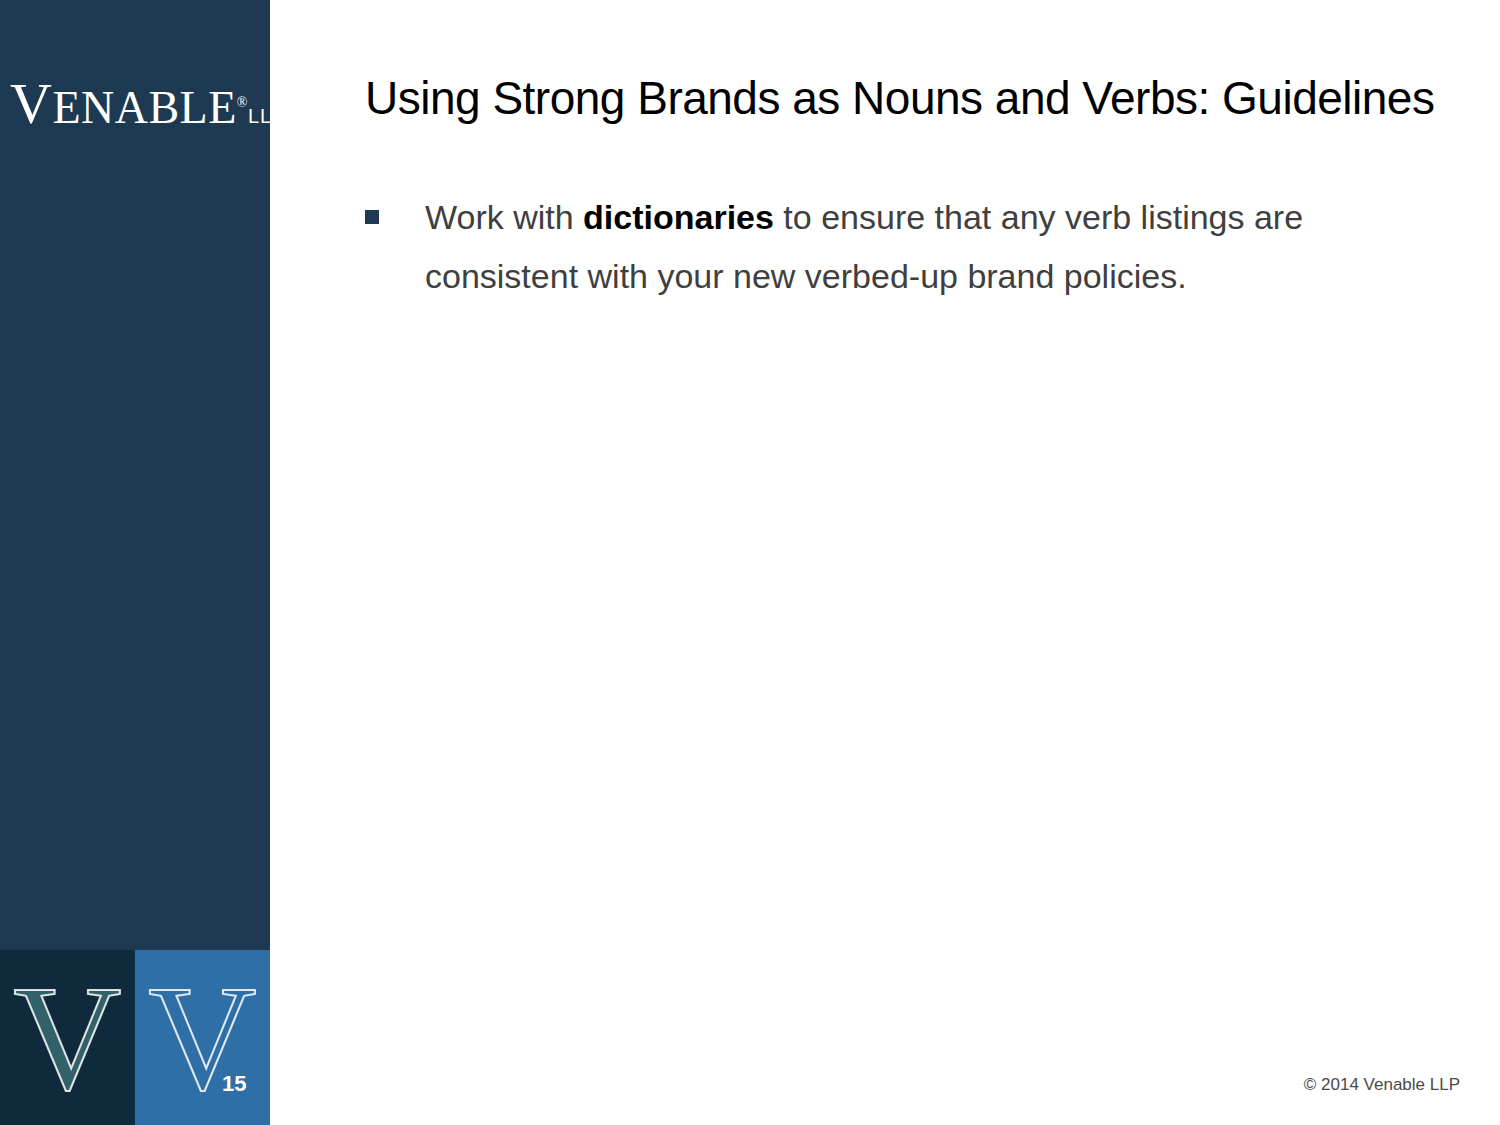VENABLE®LLP
V
V
15
Using Strong Brands as Nouns and Verbs: Guidelines
Work with dictionaries to ensure that any verb listings are consistent with your new verbed-up brand policies.
© 2014 Venable LLP